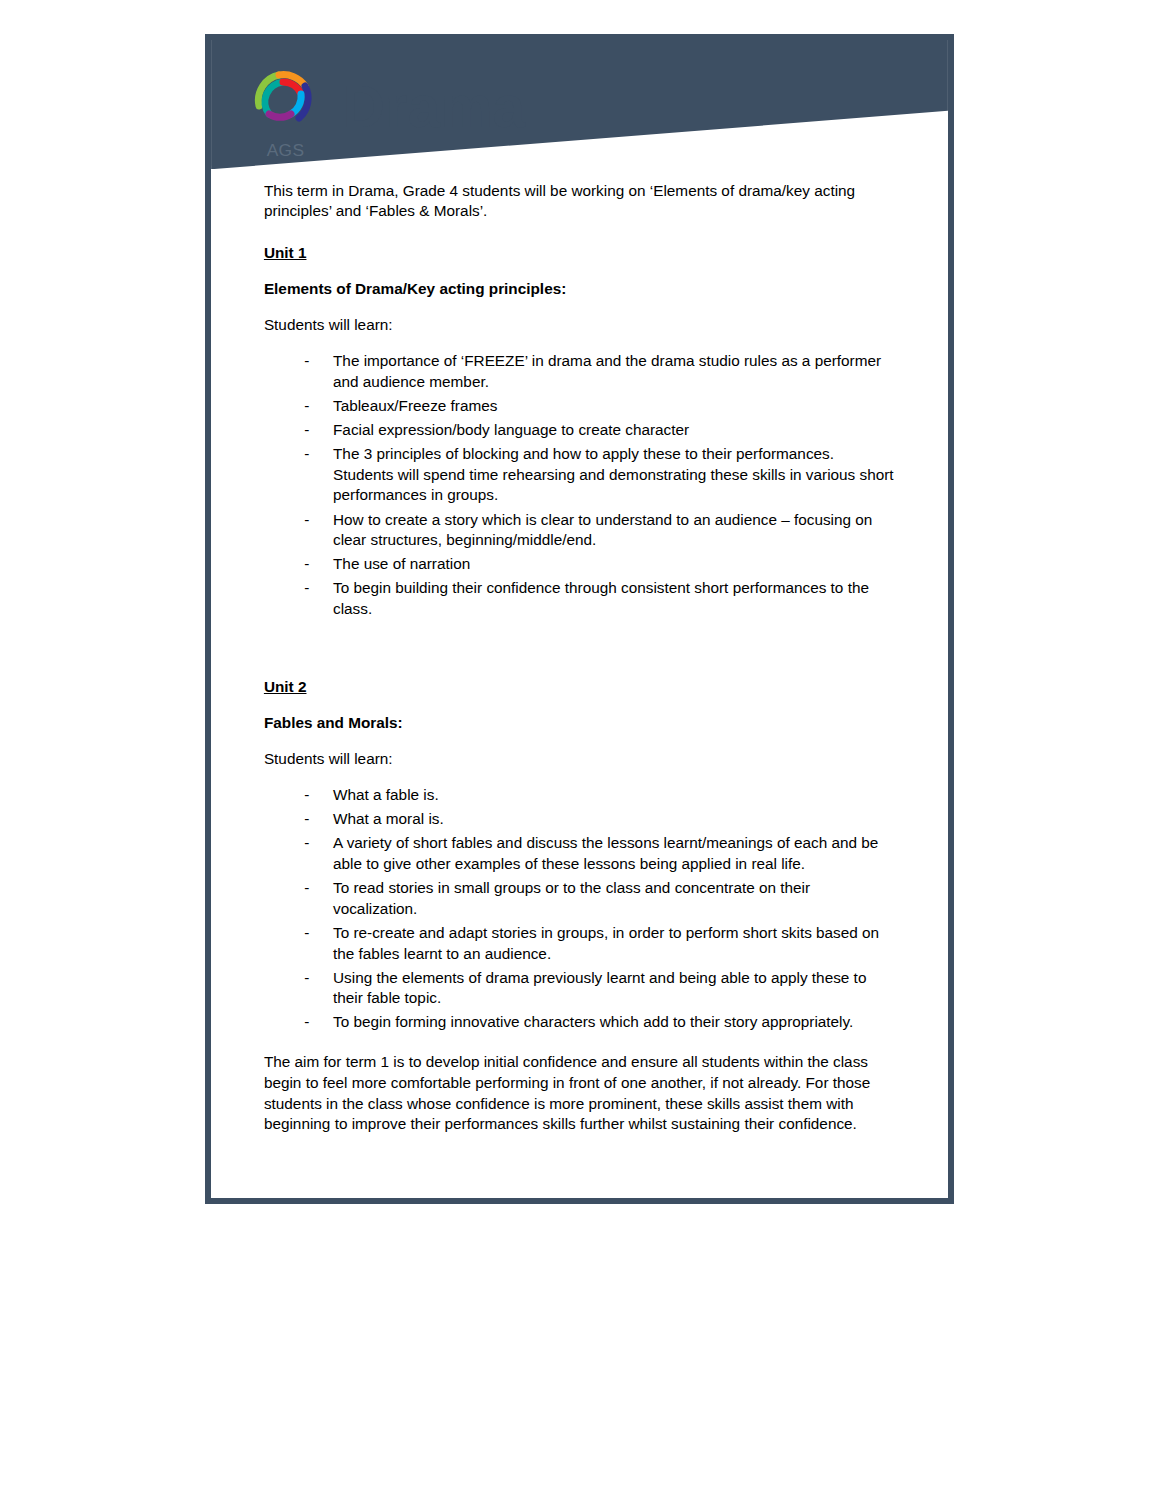AGS
Drama
This term in Drama, Grade 4 students will be working on ‘Elements of drama/key acting principles’ and ‘Fables & Morals’.
Unit 1
Elements of Drama/Key acting principles:
Students will learn:
The importance of ‘FREEZE’ in drama and the drama studio rules as a performer and audience member.
Tableaux/Freeze frames
Facial expression/body language to create character
The 3 principles of blocking and how to apply these to their performances. Students will spend time rehearsing and demonstrating these skills in various short performances in groups.
How to create a story which is clear to understand to an audience – focusing on clear structures, beginning/middle/end.
The use of narration
To begin building their confidence through consistent short performances to the class.
Unit 2
Fables and Morals:
Students will learn:
What a fable is.
What a moral is.
A variety of short fables and discuss the lessons learnt/meanings of each and be able to give other examples of these lessons being applied in real life.
To read stories in small groups or to the class and concentrate on their vocalization.
To re-create and adapt stories in groups, in order to perform short skits based on the fables learnt to an audience.
Using the elements of drama previously learnt and being able to apply these to their fable topic.
To begin forming innovative characters which add to their story appropriately.
The aim for term 1 is to develop initial confidence and ensure all students within the class begin to feel more comfortable performing in front of one another, if not already. For those students in the class whose confidence is more prominent, these skills assist them with beginning to improve their performances skills further whilst sustaining their confidence.